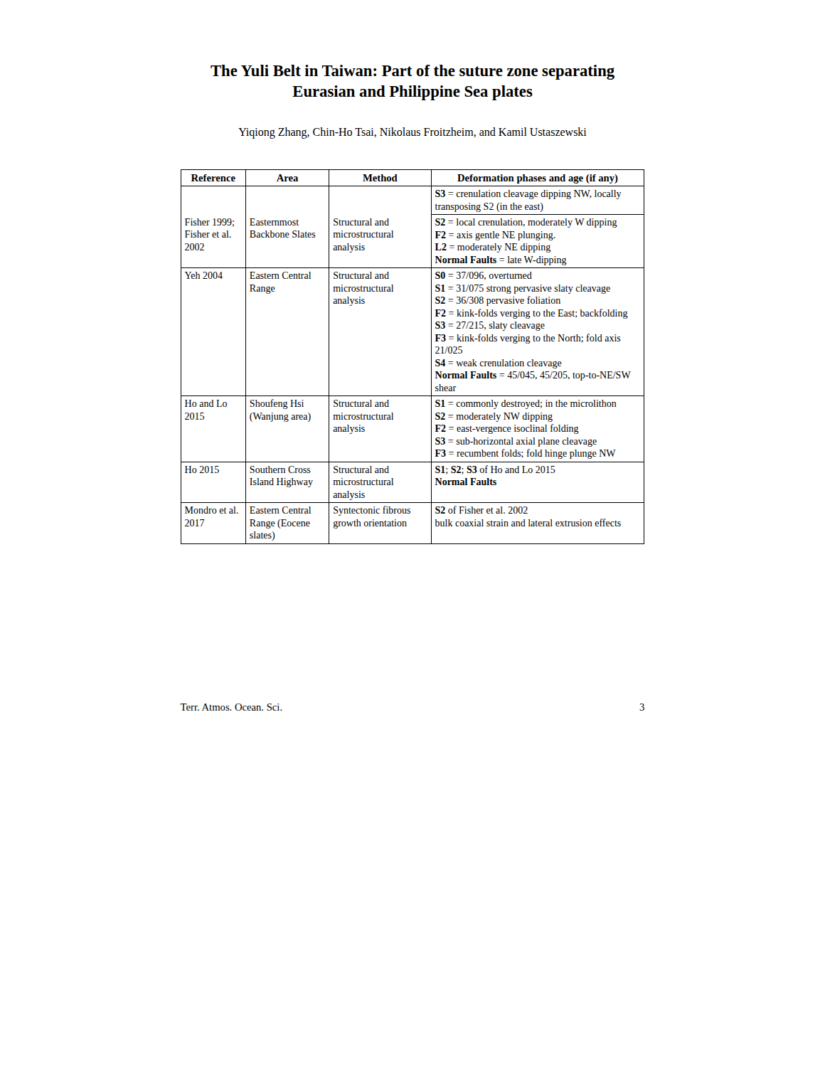The Yuli Belt in Taiwan: Part of the suture zone separating Eurasian and Philippine Sea plates
Yiqiong Zhang, Chin-Ho Tsai, Nikolaus Froitzheim, and Kamil Ustaszewski
| Reference | Area | Method | Deformation phases and age (if any) |
| --- | --- | --- | --- |
| | | | S3 = crenulation cleavage dipping NW, locally transposing S2 (in the east) |
| Fisher 1999; Fisher et al. 2002 | Easternmost Backbone Slates | Structural and microstructural analysis | S2 = local crenulation, moderately W dipping F2 = axis gentle NE plunging. L2 = moderately NE dipping Normal Faults = late W-dipping |
| Yeh 2004 | Eastern Central Range | Structural and microstructural analysis | S0 = 37/096, overturned S1 = 31/075 strong pervasive slaty cleavage S2 = 36/308 pervasive foliation F2 = kink-folds verging to the East; backfolding S3 = 27/215, slaty cleavage F3 = kink-folds verging to the North; fold axis 21/025 S4 = weak crenulation cleavage Normal Faults = 45/045, 45/205, top-to-NE/SW shear |
| Ho and Lo 2015 | Shoufeng Hsi (Wanjung area) | Structural and microstructural analysis | S1 = commonly destroyed; in the microlithon S2 = moderately NW dipping F2 = east-vergence isoclinal folding S3 = sub-horizontal axial plane cleavage F3 = recumbent folds; fold hinge plunge NW |
| Ho 2015 | Southern Cross Island Highway | Structural and microstructural analysis | S1 ; S2 ; S3 of Ho and Lo 2015 Normal Faults |
| Mondro et al. 2017 | Eastern Central Range (Eocene slates) | Syntectonic fibrous growth orientation | S2 of Fisher et al. 2002 bulk coaxial strain and lateral extrusion effects |
Terr. Atmos. Ocean. Sci. 3